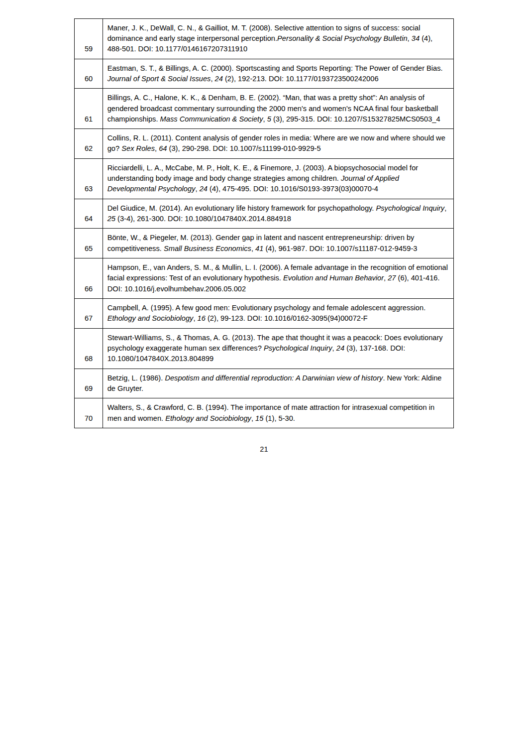| 59 | Maner, J. K., DeWall, C. N., & Gailliot, M. T. (2008). Selective attention to signs of success: social dominance and early stage interpersonal perception. Personality & Social Psychology Bulletin , 34 (4), 488-501. DOI: 10.1177/0146167207311910 |
| 60 | Eastman, S. T., & Billings, A. C. (2000). Sportscasting and Sports Reporting: The Power of Gender Bias. Journal of Sport & Social Issues , 24 (2), 192-213. DOI: 10.1177/0193723500242006 |
| 61 | Billings, A. C., Halone, K. K., & Denham, B. E. (2002). “Man, that was a pretty shot”: An analysis of gendered broadcast commentary surrounding the 2000 men's and women's NCAA final four basketball championships. Mass Communication & Society , 5 (3), 295-315. DOI: 10.1207/S15327825MCS0503_4 |
| 62 | Collins, R. L. (2011). Content analysis of gender roles in media: Where are we now and where should we go? Sex Roles , 64 (3), 290-298. DOI: 10.1007/s11199-010-9929-5 |
| 63 | Ricciardelli, L. A., McCabe, M. P., Holt, K. E., & Finemore, J. (2003). A biopsychosocial model for understanding body image and body change strategies among children. Journal of Applied Developmental Psychology , 24 (4), 475-495. DOI: 10.1016/S0193-3973(03)00070-4 |
| 64 | Del Giudice, M. (2014). An evolutionary life history framework for psychopathology. Psychological Inquiry , 25 (3-4), 261-300. DOI: 10.1080/1047840X.2014.884918 |
| 65 | Bönte, W., & Piegeler, M. (2013). Gender gap in latent and nascent entrepreneurship: driven by competitiveness. Small Business Economics , 41 (4), 961-987. DOI: 10.1007/s11187-012-9459-3 |
| 66 | Hampson, E., van Anders, S. M., & Mullin, L. I. (2006). A female advantage in the recognition of emotional facial expressions: Test of an evolutionary hypothesis. Evolution and Human Behavior , 27 (6), 401-416. DOI: 10.1016/j.evolhumbehav.2006.05.002 |
| 67 | Campbell, A. (1995). A few good men: Evolutionary psychology and female adolescent aggression. Ethology and Sociobiology , 16 (2), 99-123. DOI: 10.1016/0162-3095(94)00072-F |
| 68 | Stewart-Williams, S., & Thomas, A. G. (2013). The ape that thought it was a peacock: Does evolutionary psychology exaggerate human sex differences? Psychological Inquiry , 24 (3), 137-168. DOI: 10.1080/1047840X.2013.804899 |
| 69 | Betzig, L. (1986). Despotism and differential reproduction: A Darwinian view of history . New York: Aldine de Gruyter. |
| 70 | Walters, S., & Crawford, C. B. (1994). The importance of mate attraction for intrasexual competition in men and women. Ethology and Sociobiology , 15 (1), 5-30. |
21